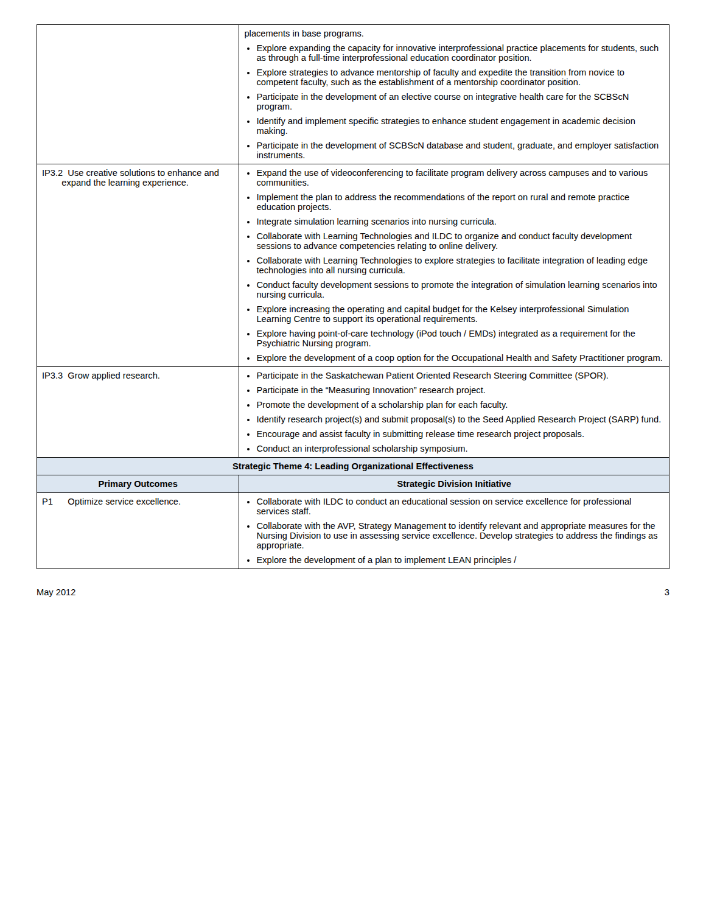| | placements in base programs. Explore expanding the capacity for innovative interprofessional practice placements for students, such as through a full-time interprofessional education coordinator position. Explore strategies to advance mentorship of faculty and expedite the transition from novice to competent faculty, such as the establishment of a mentorship coordinator position. Participate in the development of an elective course on integrative health care for the SCBScN program. Identify and implement specific strategies to enhance student engagement in academic decision making. Participate in the development of SCBScN database and student, graduate, and employer satisfaction instruments. |
| IP3.2 Use creative solutions to enhance and expand the learning experience. | Expand the use of videoconferencing to facilitate program delivery across campuses and to various communities. Implement the plan to address the recommendations of the report on rural and remote practice education projects. Integrate simulation learning scenarios into nursing curricula. Collaborate with Learning Technologies and ILDC to organize and conduct faculty development sessions to advance competencies relating to online delivery. Collaborate with Learning Technologies to explore strategies to facilitate integration of leading edge technologies into all nursing curricula. Conduct faculty development sessions to promote the integration of simulation learning scenarios into nursing curricula. Explore increasing the operating and capital budget for the Kelsey interprofessional Simulation Learning Centre to support its operational requirements. Explore having point-of-care technology (iPod touch / EMDs) integrated as a requirement for the Psychiatric Nursing program. Explore the development of a coop option for the Occupational Health and Safety Practitioner program. |
| IP3.3 Grow applied research. | Participate in the Saskatchewan Patient Oriented Research Steering Committee (SPOR). Participate in the “Measuring Innovation” research project. Promote the development of a scholarship plan for each faculty. Identify research project(s) and submit proposal(s) to the Seed Applied Research Project (SARP) fund. Encourage and assist faculty in submitting release time research project proposals. Conduct an interprofessional scholarship symposium. |
| Strategic Theme 4: Leading Organizational Effectiveness |
| Primary Outcomes | Strategic Division Initiative |
| P1 Optimize service excellence. | Collaborate with ILDC to conduct an educational session on service excellence for professional services staff. Collaborate with the AVP, Strategy Management to identify relevant and appropriate measures for the Nursing Division to use in assessing service excellence. Develop strategies to address the findings as appropriate. Explore the development of a plan to implement LEAN principles / |
May 2012 3